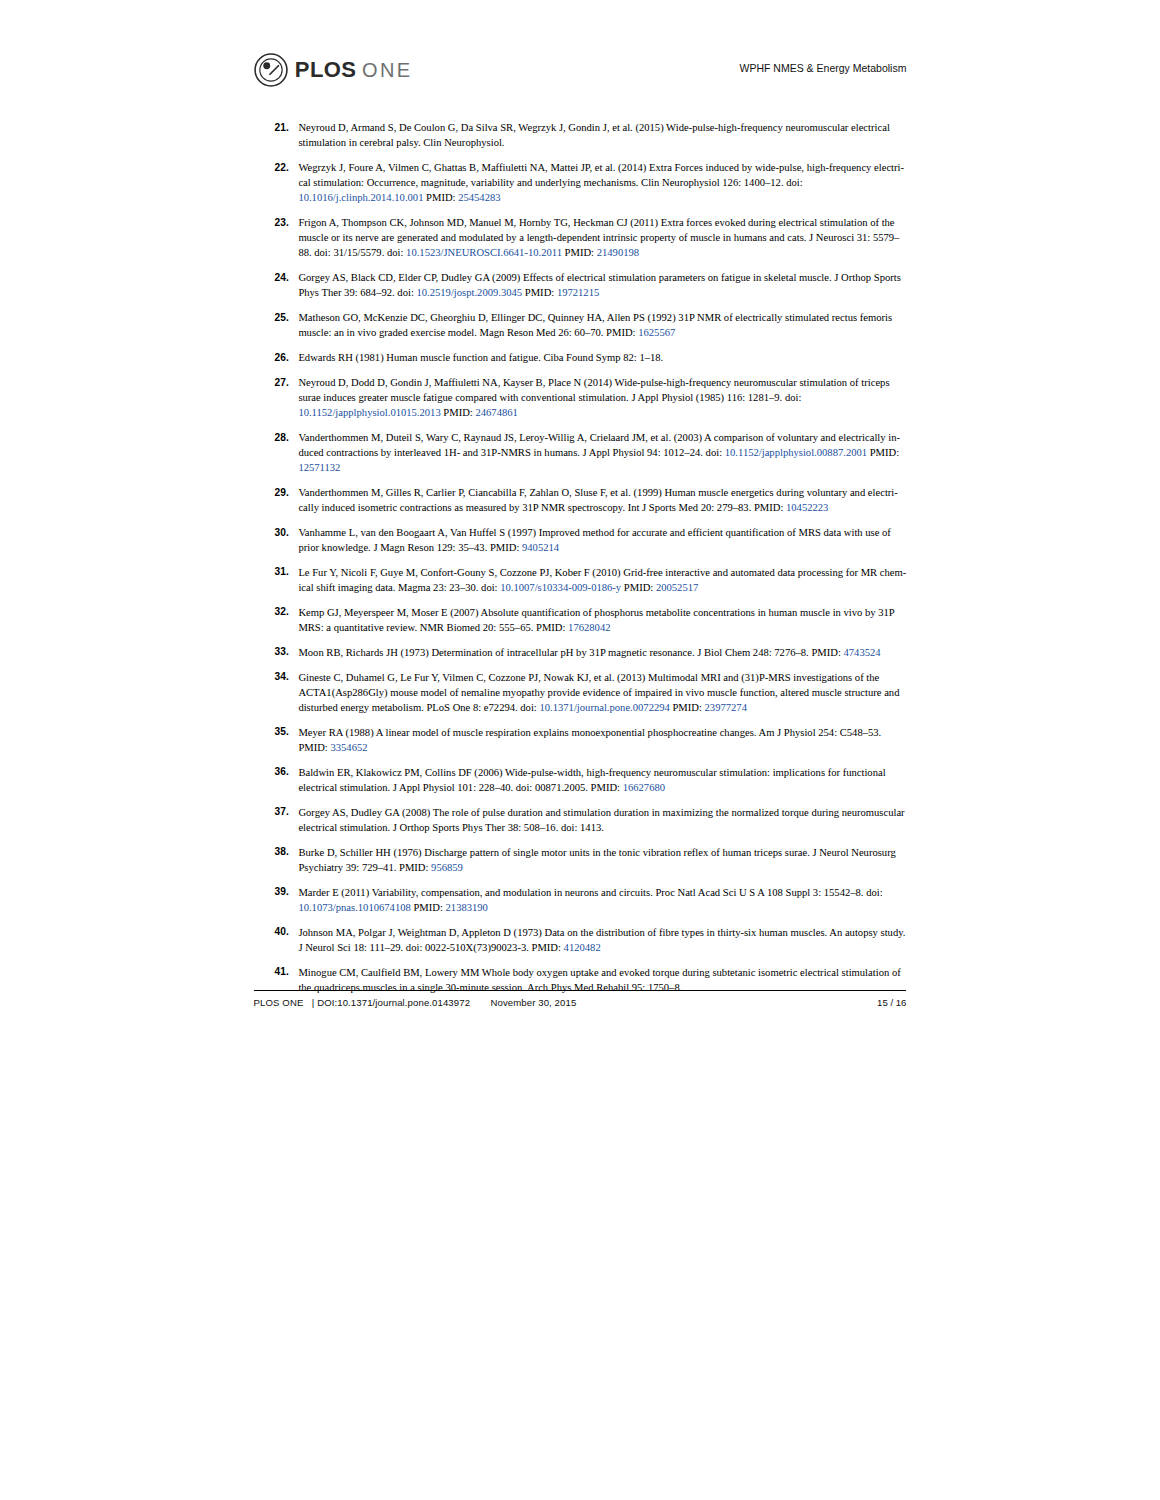PLOS ONE
WPHF NMES & Energy Metabolism
21. Neyroud D, Armand S, De Coulon G, Da Silva SR, Wegrzyk J, Gondin J, et al. (2015) Wide-pulse-high-frequency neuromuscular electrical stimulation in cerebral palsy. Clin Neurophysiol.
22. Wegrzyk J, Foure A, Vilmen C, Ghattas B, Maffiuletti NA, Mattei JP, et al. (2014) Extra Forces induced by wide-pulse, high-frequency electrical stimulation: Occurrence, magnitude, variability and underlying mechanisms. Clin Neurophysiol 126: 1400–12. doi: 10.1016/j.clinph.2014.10.001 PMID: 25454283
23. Frigon A, Thompson CK, Johnson MD, Manuel M, Hornby TG, Heckman CJ (2011) Extra forces evoked during electrical stimulation of the muscle or its nerve are generated and modulated by a length-dependent intrinsic property of muscle in humans and cats. J Neurosci 31: 5579–88. doi: 31/15/5579. doi: 10.1523/JNEUROSCI.6641-10.2011 PMID: 21490198
24. Gorgey AS, Black CD, Elder CP, Dudley GA (2009) Effects of electrical stimulation parameters on fatigue in skeletal muscle. J Orthop Sports Phys Ther 39: 684–92. doi: 10.2519/jospt.2009.3045 PMID: 19721215
25. Matheson GO, McKenzie DC, Gheorghiu D, Ellinger DC, Quinney HA, Allen PS (1992) 31P NMR of electrically stimulated rectus femoris muscle: an in vivo graded exercise model. Magn Reson Med 26: 60–70. PMID: 1625567
26. Edwards RH (1981) Human muscle function and fatigue. Ciba Found Symp 82: 1–18.
27. Neyroud D, Dodd D, Gondin J, Maffiuletti NA, Kayser B, Place N (2014) Wide-pulse-high-frequency neuromuscular stimulation of triceps surae induces greater muscle fatigue compared with conventional stimulation. J Appl Physiol (1985) 116: 1281–9. doi: 10.1152/japplphysiol.01015.2013 PMID: 24674861
28. Vanderthommen M, Duteil S, Wary C, Raynaud JS, Leroy-Willig A, Crielaard JM, et al. (2003) A comparison of voluntary and electrically induced contractions by interleaved 1H- and 31P-NMRS in humans. J Appl Physiol 94: 1012–24. doi: 10.1152/japplphysiol.00887.2001 PMID: 12571132
29. Vanderthommen M, Gilles R, Carlier P, Ciancabilla F, Zahlan O, Sluse F, et al. (1999) Human muscle energetics during voluntary and electrically induced isometric contractions as measured by 31P NMR spectroscopy. Int J Sports Med 20: 279–83. PMID: 10452223
30. Vanhamme L, van den Boogaart A, Van Huffel S (1997) Improved method for accurate and efficient quantification of MRS data with use of prior knowledge. J Magn Reson 129: 35–43. PMID: 9405214
31. Le Fur Y, Nicoli F, Guye M, Confort-Gouny S, Cozzone PJ, Kober F (2010) Grid-free interactive and automated data processing for MR chemical shift imaging data. Magma 23: 23–30. doi: 10.1007/s10334-009-0186-y PMID: 20052517
32. Kemp GJ, Meyerspeer M, Moser E (2007) Absolute quantification of phosphorus metabolite concentrations in human muscle in vivo by 31P MRS: a quantitative review. NMR Biomed 20: 555–65. PMID: 17628042
33. Moon RB, Richards JH (1973) Determination of intracellular pH by 31P magnetic resonance. J Biol Chem 248: 7276–8. PMID: 4743524
34. Gineste C, Duhamel G, Le Fur Y, Vilmen C, Cozzone PJ, Nowak KJ, et al. (2013) Multimodal MRI and (31)P-MRS investigations of the ACTA1(Asp286Gly) mouse model of nemaline myopathy provide evidence of impaired in vivo muscle function, altered muscle structure and disturbed energy metabolism. PLoS One 8: e72294. doi: 10.1371/journal.pone.0072294 PMID: 23977274
35. Meyer RA (1988) A linear model of muscle respiration explains monoexponential phosphocreatine changes. Am J Physiol 254: C548–53. PMID: 3354652
36. Baldwin ER, Klakowicz PM, Collins DF (2006) Wide-pulse-width, high-frequency neuromuscular stimulation: implications for functional electrical stimulation. J Appl Physiol 101: 228–40. doi: 00871.2005. PMID: 16627680
37. Gorgey AS, Dudley GA (2008) The role of pulse duration and stimulation duration in maximizing the normalized torque during neuromuscular electrical stimulation. J Orthop Sports Phys Ther 38: 508–16. doi: 1413.
38. Burke D, Schiller HH (1976) Discharge pattern of single motor units in the tonic vibration reflex of human triceps surae. J Neurol Neurosurg Psychiatry 39: 729–41. PMID: 956859
39. Marder E (2011) Variability, compensation, and modulation in neurons and circuits. Proc Natl Acad Sci U S A 108 Suppl 3: 15542–8. doi: 10.1073/pnas.1010674108 PMID: 21383190
40. Johnson MA, Polgar J, Weightman D, Appleton D (1973) Data on the distribution of fibre types in thirty-six human muscles. An autopsy study. J Neurol Sci 18: 111–29. doi: 0022-510X(73)90023-3. PMID: 4120482
41. Minogue CM, Caulfield BM, Lowery MM Whole body oxygen uptake and evoked torque during subtetanic isometric electrical stimulation of the quadriceps muscles in a single 30-minute session. Arch Phys Med Rehabil 95: 1750–8.
PLOS ONE | DOI:10.1371/journal.pone.0143972 November 30, 2015
15 / 16